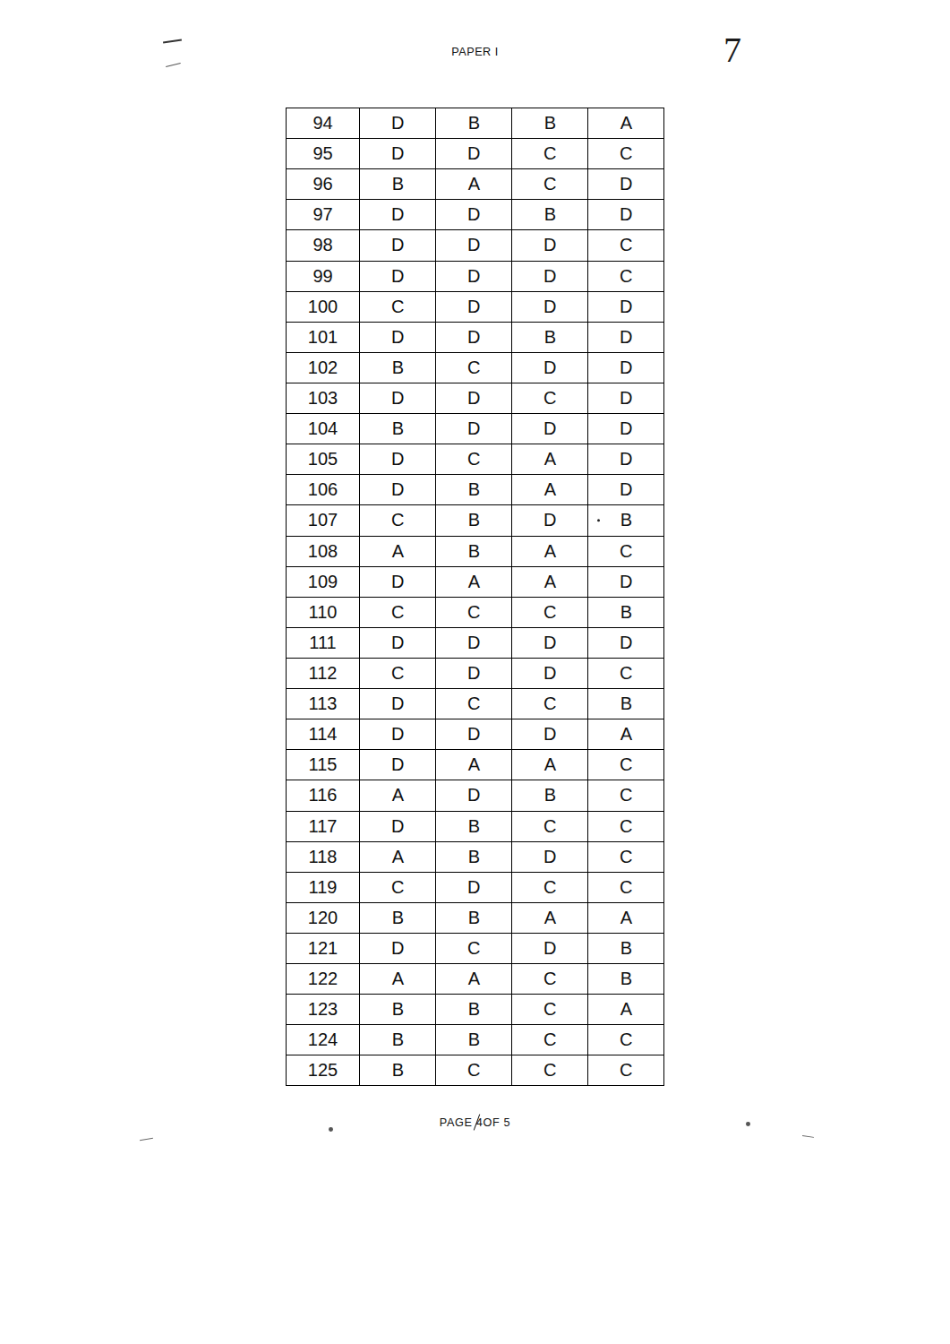PAPER I 7
| 94 | D | B | B | A |
| 95 | D | D | C | C |
| 96 | B | A | C | D |
| 97 | D | D | B | D |
| 98 | D | D | D | C |
| 99 | D | D | D | C |
| 100 | C | D | D | D |
| 101 | D | D | B | D |
| 102 | B | C | D | D |
| 103 | D | D | C | D |
| 104 | B | D | D | D |
| 105 | D | C | A | D |
| 106 | D | B | A | D |
| 107 | C | B | D | B |
| 108 | A | B | A | C |
| 109 | D | A | A | D |
| 110 | C | C | C | B |
| 111 | D | D | D | D |
| 112 | C | D | D | C |
| 113 | D | C | C | B |
| 114 | D | D | D | A |
| 115 | D | A | A | C |
| 116 | A | D | B | C |
| 117 | D | B | C | C |
| 118 | A | B | D | C |
| 119 | C | D | C | C |
| 120 | B | B | A | A |
| 121 | D | C | D | B |
| 122 | A | A | C | B |
| 123 | B | B | C | A |
| 124 | B | B | C | C |
| 125 | B | C | C | C |
PAGE 4 OF 5